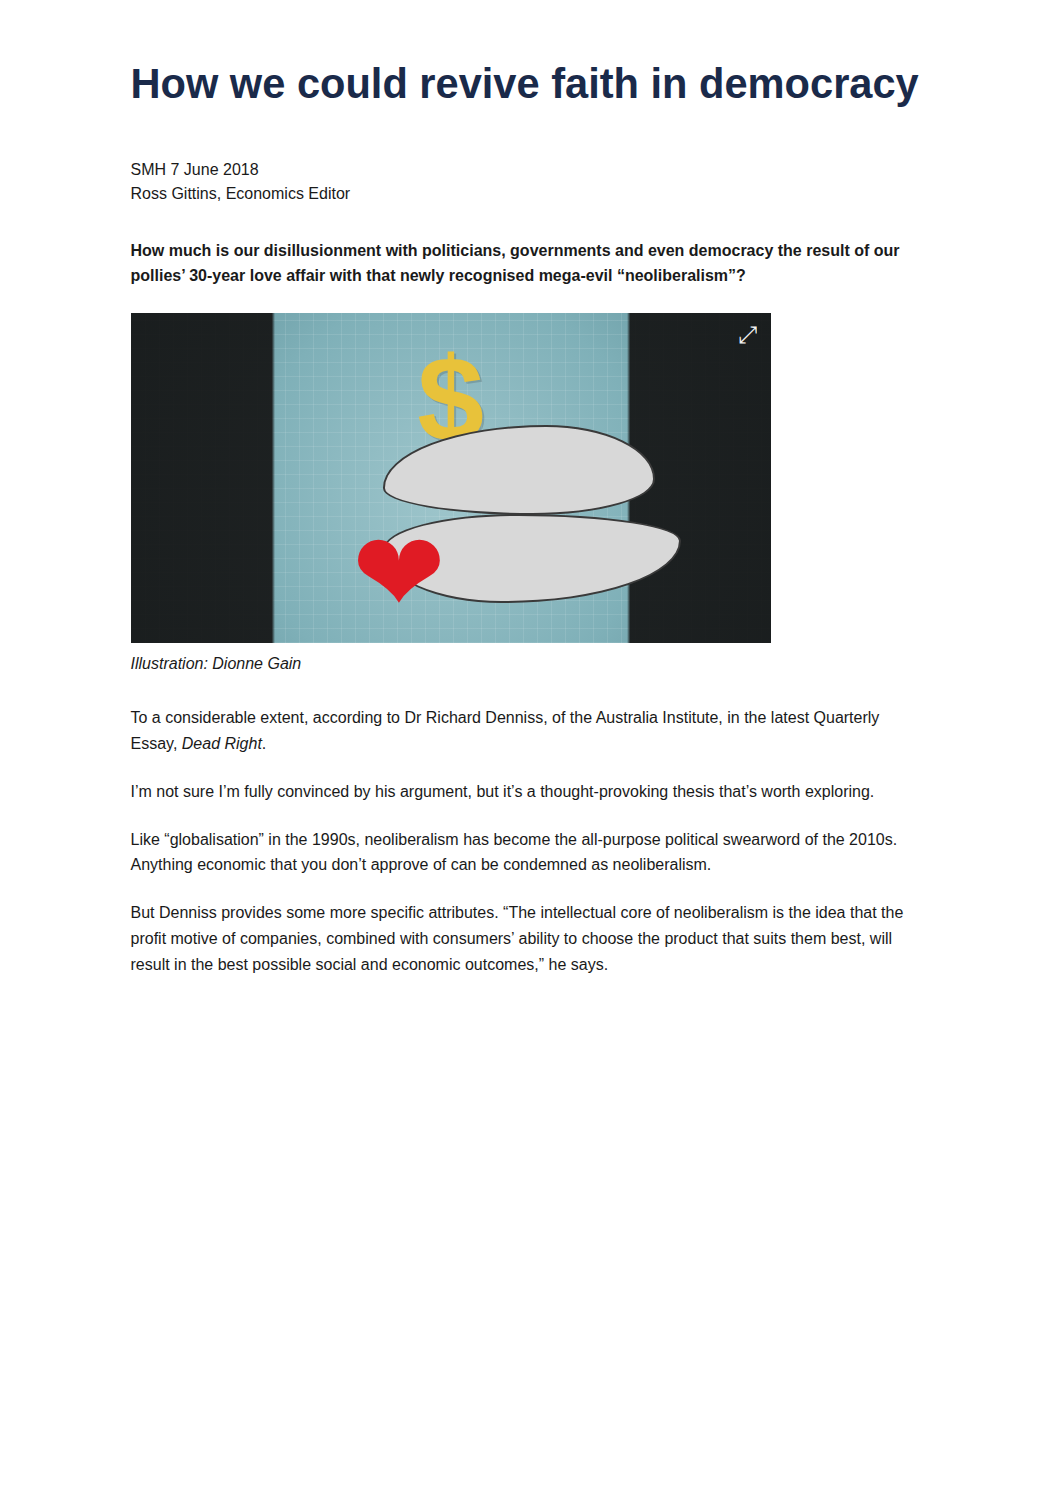How we could revive faith in democracy
SMH 7 June 2018
Ross Gittins, Economics Editor
How much is our disillusionment with politicians, governments and even democracy the result of our pollies’ 30-year love affair with that newly recognised mega-evil “neoliberalism”?
⤢ $ ❤
Illustration: Dionne Gain
To a considerable extent, according to Dr Richard Denniss, of the Australia Institute, in the latest Quarterly Essay, Dead Right.
I’m not sure I’m fully convinced by his argument, but it’s a thought-provoking thesis that’s worth exploring.
Like “globalisation” in the 1990s, neoliberalism has become the all-purpose political swearword of the 2010s. Anything economic that you don’t approve of can be condemned as neoliberalism.
But Denniss provides some more specific attributes. “The intellectual core of neoliberalism is the idea that the profit motive of companies, combined with consumers’ ability to choose the product that suits them best, will result in the best possible social and economic outcomes,” he says.